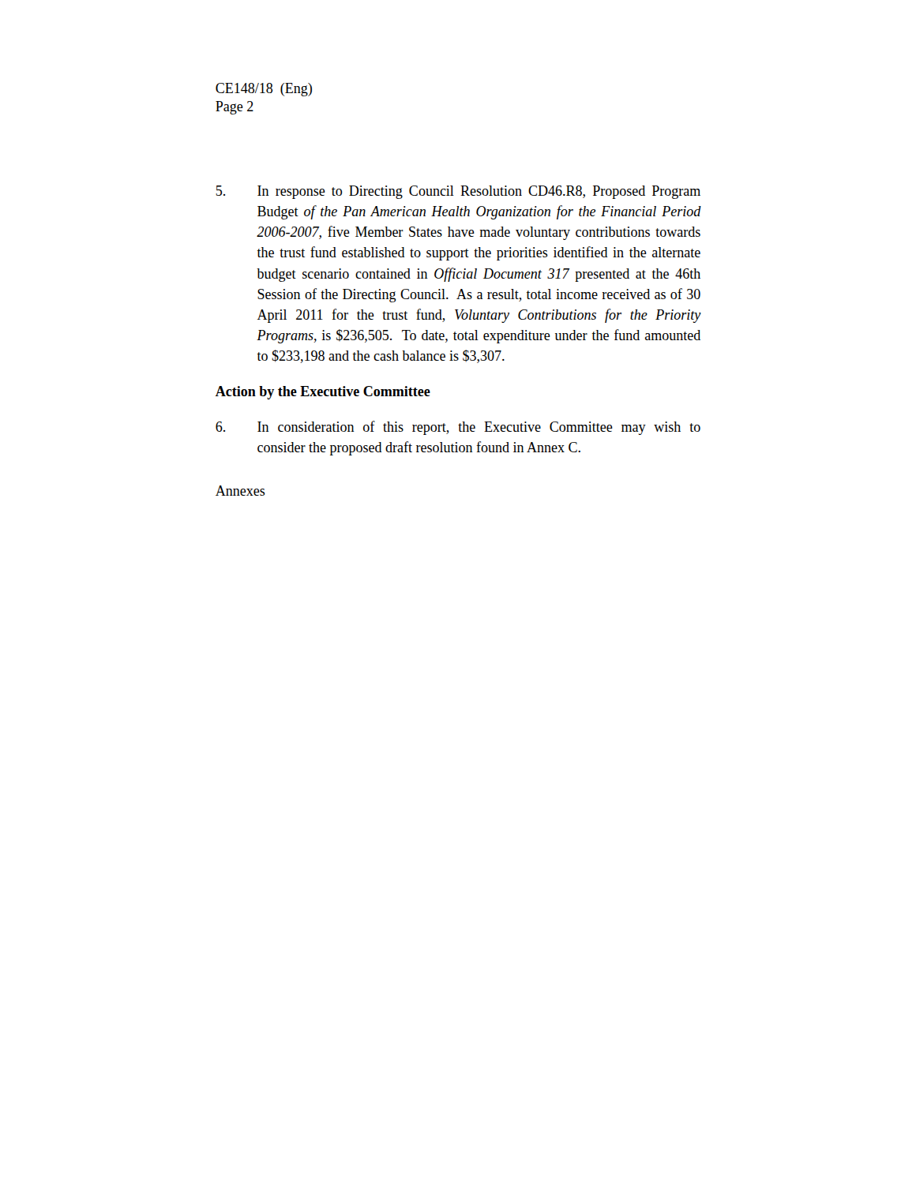CE148/18 (Eng)
Page 2
5. In response to Directing Council Resolution CD46.R8, Proposed Program Budget of the Pan American Health Organization for the Financial Period 2006-2007, five Member States have made voluntary contributions towards the trust fund established to support the priorities identified in the alternate budget scenario contained in Official Document 317 presented at the 46th Session of the Directing Council. As a result, total income received as of 30 April 2011 for the trust fund, Voluntary Contributions for the Priority Programs, is $236,505. To date, total expenditure under the fund amounted to $233,198 and the cash balance is $3,307.
Action by the Executive Committee
6. In consideration of this report, the Executive Committee may wish to consider the proposed draft resolution found in Annex C.
Annexes